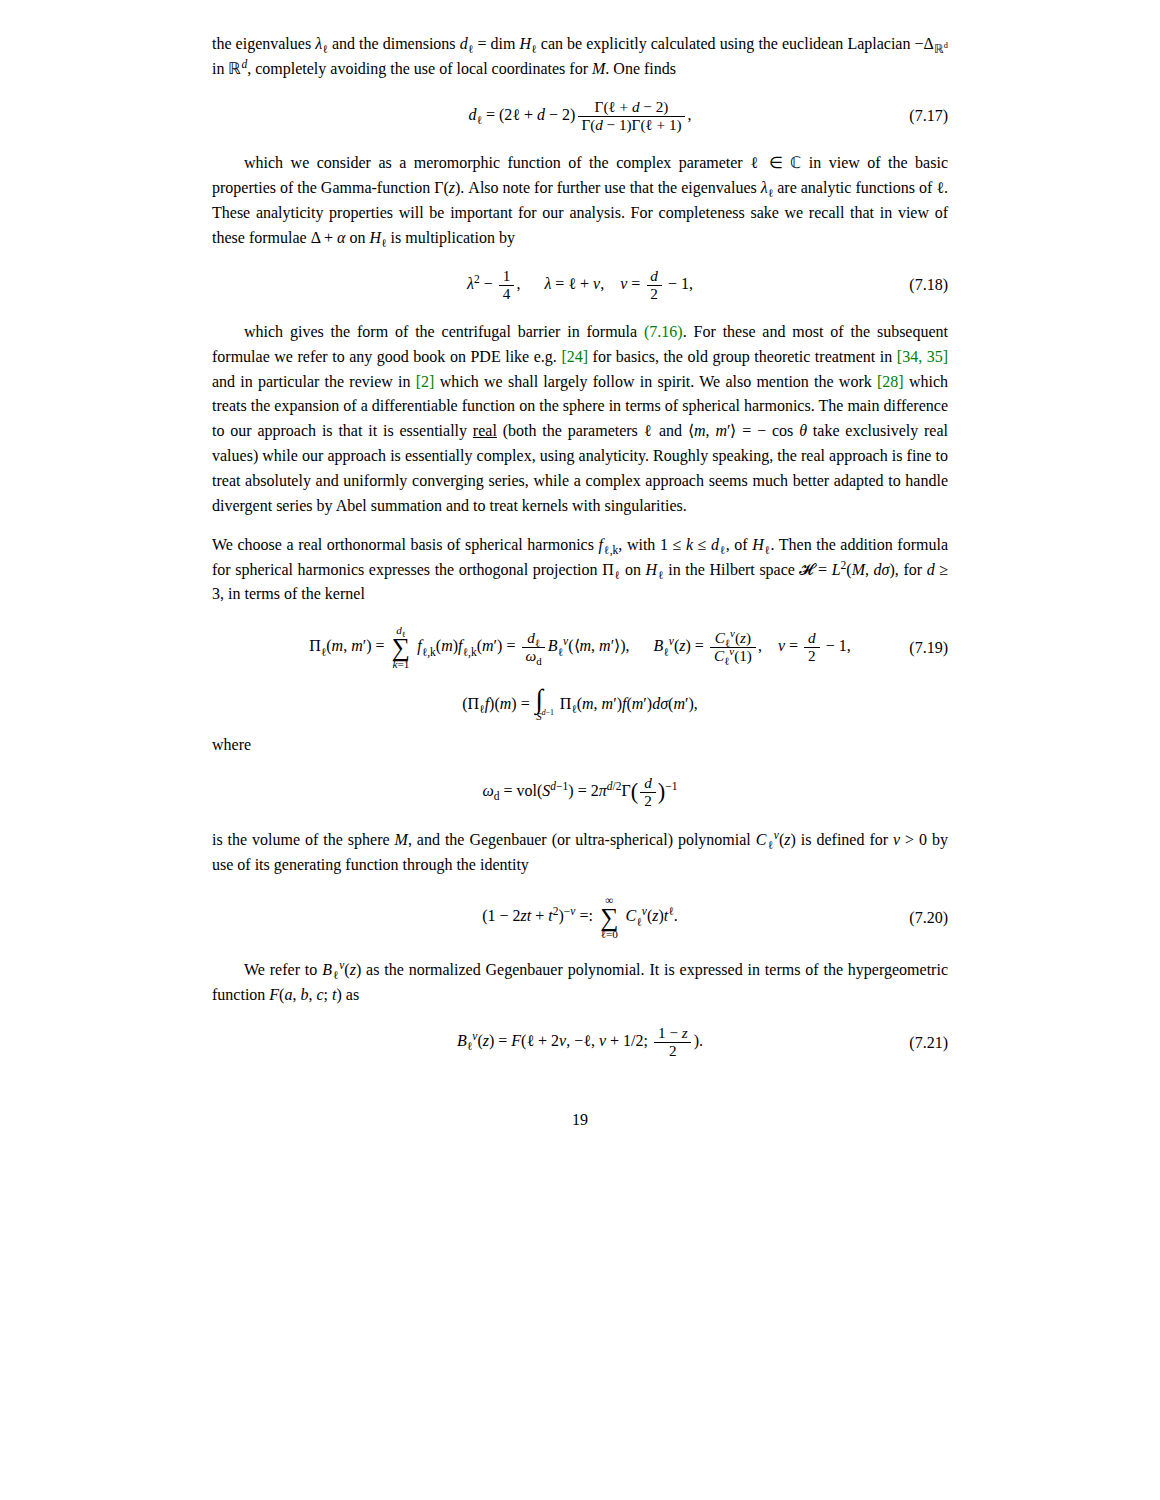the eigenvalues λℓ and the dimensions dℓ = dim Hℓ can be explicitly calculated using the euclidean Laplacian −Δℝd in ℝd, completely avoiding the use of local coordinates for M. One finds
dℓ = (2ℓ + d − 2)Γ(ℓ + d − 2) Γ(d − 1)Γ(ℓ + 1), (7.17)
which we consider as a meromorphic function of the complex parameter ℓ ∈ ℂ in view of the basic properties of the Gamma-function Γ(z). Also note for further use that the eigenvalues λℓ are analytic functions of ℓ. These analyticity properties will be important for our analysis. For completeness sake we recall that in view of these formulae Δ + α on Hℓ is multiplication by
λ2 − 14, λ = ℓ + ν, ν = d 2 − 1, (7.18)
which gives the form of the centrifugal barrier in formula (7.16). For these and most of the subsequent formulae we refer to any good book on PDE like e.g. [24] for basics, the old group theoretic treatment in [34, 35] and in particular the review in [2] which we shall largely follow in spirit. We also mention the work [28] which treats the expansion of a differentiable function on the sphere in terms of spherical harmonics. The main difference to our approach is that it is essentially real (both the parameters ℓ and ⟨m, m′⟩ = − cos θ take exclusively real values) while our approach is essentially complex, using analyticity. Roughly speaking, the real approach is fine to treat absolutely and uniformly converging series, while a complex approach seems much better adapted to handle divergent series by Abel summation and to treat kernels with singularities.
We choose a real orthonormal basis of spherical harmonics fℓ,k, with 1 ≤ k ≤ dℓ, of Hℓ. Then the addition formula for spherical harmonics expresses the orthogonal projection Πℓ on Hℓ in the Hilbert space 𝓗 = L2(M, dσ), for d ≥ 3, in terms of the kernel
Πℓ(m, m′) = dℓ∑k=1 fℓ,k(m)fℓ,k(m′) = dℓ ωd Bℓν(⟨m, m′⟩), Bℓν(z) = Cℓν(z) Cℓν(1), ν = d 2 − 1, (7.19)
(Πℓf)(m) = ∫Sd−1 Πℓ(m, m′)f(m′)dσ(m′),
where
ωd = vol(Sd−1) = 2πd/2Γ(d 2)−1
is the volume of the sphere M, and the Gegenbauer (or ultra-spherical) polynomial Cℓν(z) is defined for ν > 0 by use of its generating function through the identity
(1 − 2zt + t2)−ν =: ∞∑ℓ=0 Cℓν(z)tℓ. (7.20)
We refer to Bℓν(z) as the normalized Gegenbauer polynomial. It is expressed in terms of the hypergeometric function F(a, b, c; t) as
Bℓν(z) = F(ℓ + 2ν, −ℓ, ν + 1/2; 1 − z 2). (7.21)
19